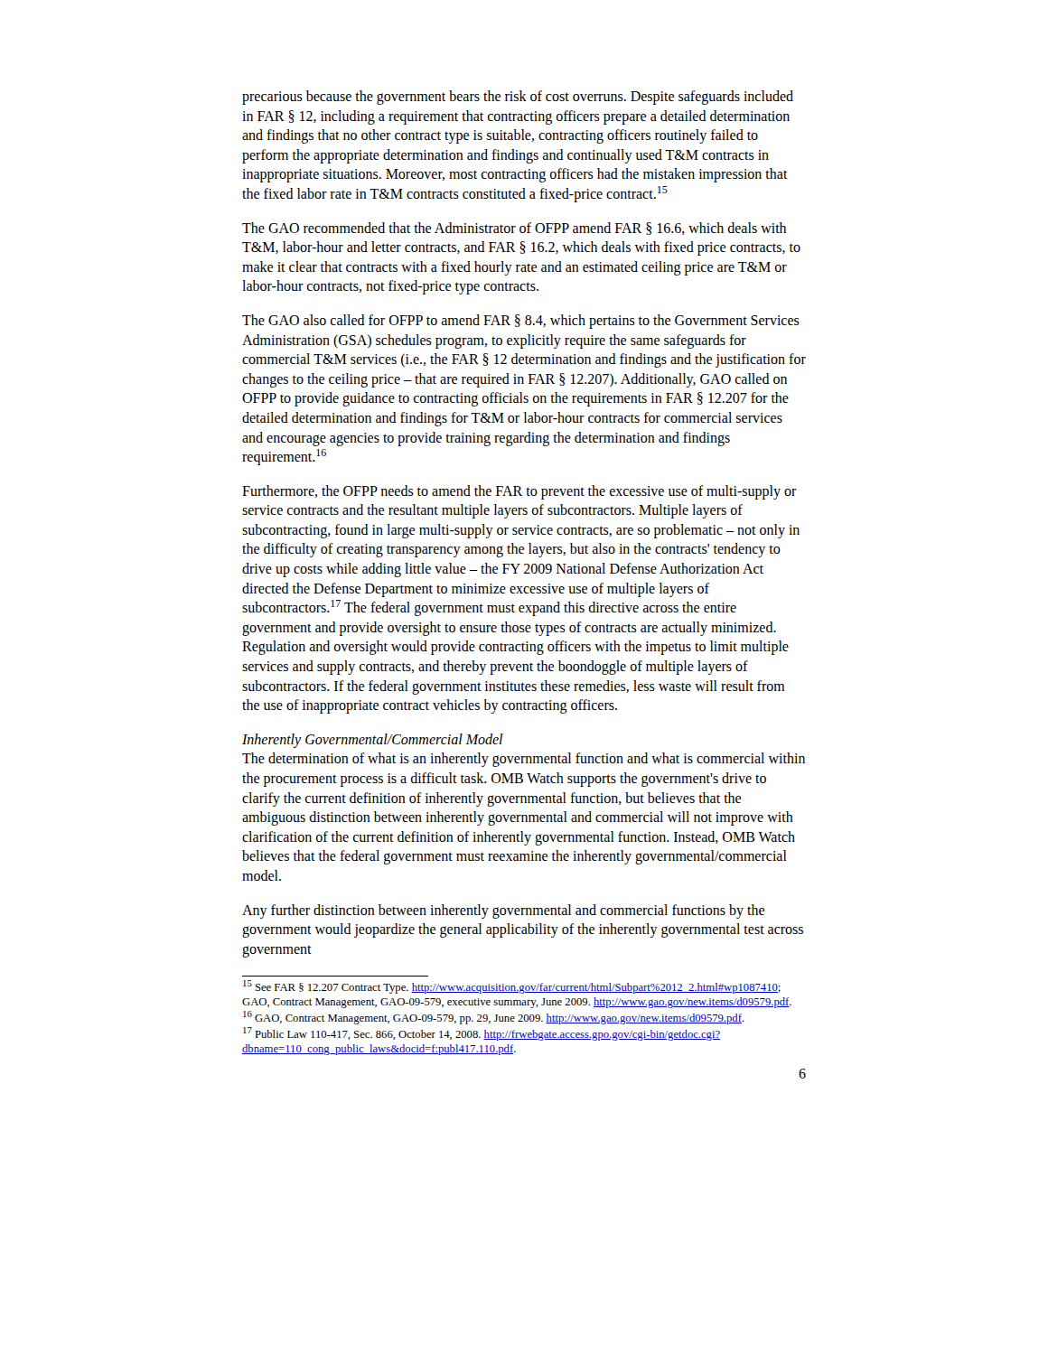precarious because the government bears the risk of cost overruns. Despite safeguards included in FAR § 12, including a requirement that contracting officers prepare a detailed determination and findings that no other contract type is suitable, contracting officers routinely failed to perform the appropriate determination and findings and continually used T&M contracts in inappropriate situations. Moreover, most contracting officers had the mistaken impression that the fixed labor rate in T&M contracts constituted a fixed-price contract.15
The GAO recommended that the Administrator of OFPP amend FAR § 16.6, which deals with T&M, labor-hour and letter contracts, and FAR § 16.2, which deals with fixed price contracts, to make it clear that contracts with a fixed hourly rate and an estimated ceiling price are T&M or labor-hour contracts, not fixed-price type contracts.
The GAO also called for OFPP to amend FAR § 8.4, which pertains to the Government Services Administration (GSA) schedules program, to explicitly require the same safeguards for commercial T&M services (i.e., the FAR § 12 determination and findings and the justification for changes to the ceiling price – that are required in FAR § 12.207). Additionally, GAO called on OFPP to provide guidance to contracting officials on the requirements in FAR § 12.207 for the detailed determination and findings for T&M or labor-hour contracts for commercial services and encourage agencies to provide training regarding the determination and findings requirement.16
Furthermore, the OFPP needs to amend the FAR to prevent the excessive use of multi-supply or service contracts and the resultant multiple layers of subcontractors. Multiple layers of subcontracting, found in large multi-supply or service contracts, are so problematic – not only in the difficulty of creating transparency among the layers, but also in the contracts' tendency to drive up costs while adding little value – the FY 2009 National Defense Authorization Act directed the Defense Department to minimize excessive use of multiple layers of subcontractors.17 The federal government must expand this directive across the entire government and provide oversight to ensure those types of contracts are actually minimized. Regulation and oversight would provide contracting officers with the impetus to limit multiple services and supply contracts, and thereby prevent the boondoggle of multiple layers of subcontractors. If the federal government institutes these remedies, less waste will result from the use of inappropriate contract vehicles by contracting officers.
Inherently Governmental/Commercial Model
The determination of what is an inherently governmental function and what is commercial within the procurement process is a difficult task. OMB Watch supports the government's drive to clarify the current definition of inherently governmental function, but believes that the ambiguous distinction between inherently governmental and commercial will not improve with clarification of the current definition of inherently governmental function. Instead, OMB Watch believes that the federal government must reexamine the inherently governmental/commercial model.
Any further distinction between inherently governmental and commercial functions by the government would jeopardize the general applicability of the inherently governmental test across government
15 See FAR § 12.207 Contract Type. http://www.acquisition.gov/far/current/html/Subpart%2012_2.html#wp1087410; GAO, Contract Management, GAO-09-579, executive summary, June 2009. http://www.gao.gov/new.items/d09579.pdf.
16 GAO, Contract Management, GAO-09-579, pp. 29, June 2009. http://www.gao.gov/new.items/d09579.pdf.
17 Public Law 110-417, Sec. 866, October 14, 2008. http://frwebgate.access.gpo.gov/cgi-bin/getdoc.cgi?dbname=110_cong_public_laws&docid=f:publ417.110.pdf.
6